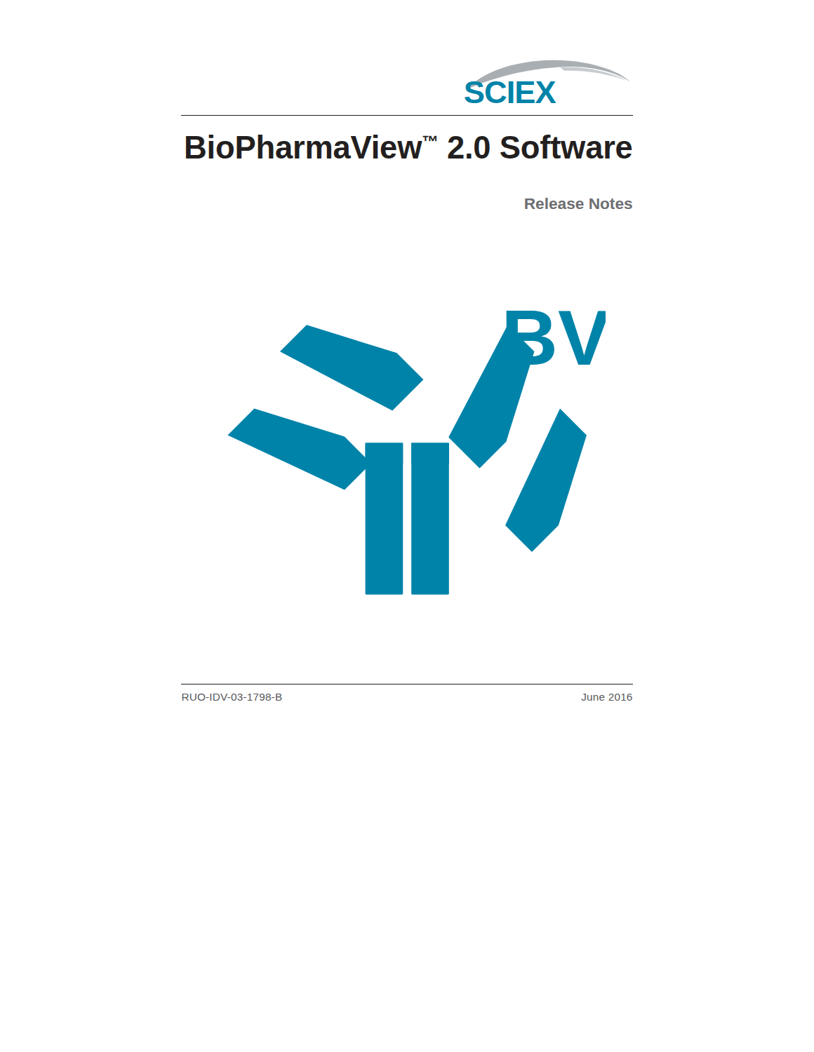SCIEX SCIEX
BioPharmaView™ 2.0 Software
Release Notes
BioPharmaView antibody icon BV
RUO-IDV-03-1798-B June 2016